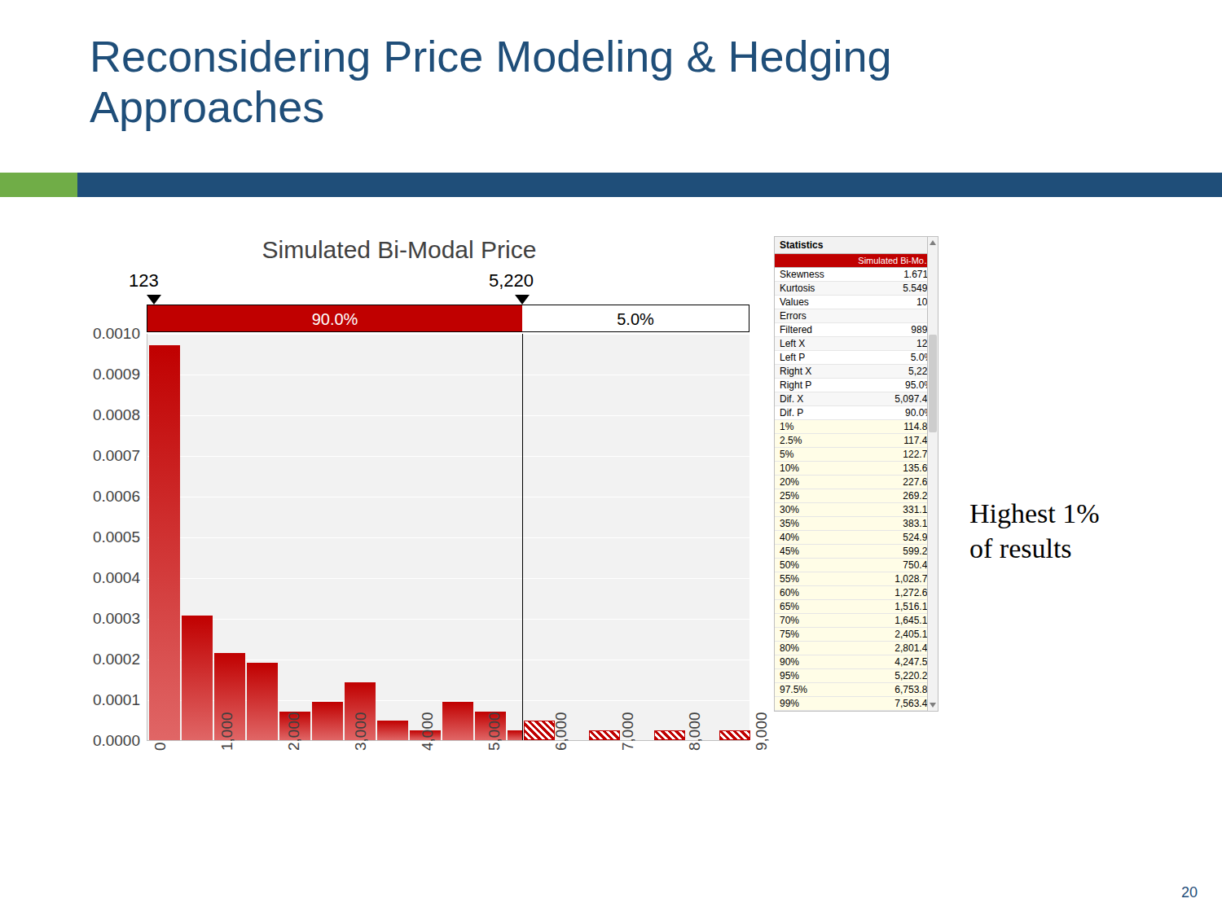Reconsidering Price Modeling & Hedging Approaches
Simulated Bi-Modal Price
123
5,220
90.0%
5.0%
0.0010
0.0009
0.0008
0.0007
0.0006
0.0005
0.0004
0.0003
0.0002
0.0001
0.0000
0
1,000
2,000
3,000
4,000
5,000
6,000
7,000
8,000
9,000
Statistics▾
Simulated Bi-Mo…
| Skewness | 1.6711 |
| Kurtosis | 5.5494 |
| Values | 101 |
| Errors | 0 |
| Filtered | 9899 |
| Left X | 123 |
| Left P | 5.0% |
| Right X | 5,220 |
| Right P | 95.0% |
| Dif. X | 5,097.44 |
| Dif. P | 90.0% |
| 1% | 114.87 |
| 2.5% | 117.46 |
| 5% | 122.79 |
| 10% | 135.60 |
| 20% | 227.67 |
| 25% | 269.20 |
| 30% | 331.10 |
| 35% | 383.10 |
| 40% | 524.91 |
| 45% | 599.25 |
| 50% | 750.41 |
| 55% | 1,028.71 |
| 60% | 1,272.62 |
| 65% | 1,516.19 |
| 70% | 1,645.13 |
| 75% | 2,405.16 |
| 80% | 2,801.44 |
| 90% | 4,247.54 |
| 95% | 5,220.23 |
| 97.5% | 6,753.88 |
| 99% | 7,563.45 |
Highest 1%
of results
20